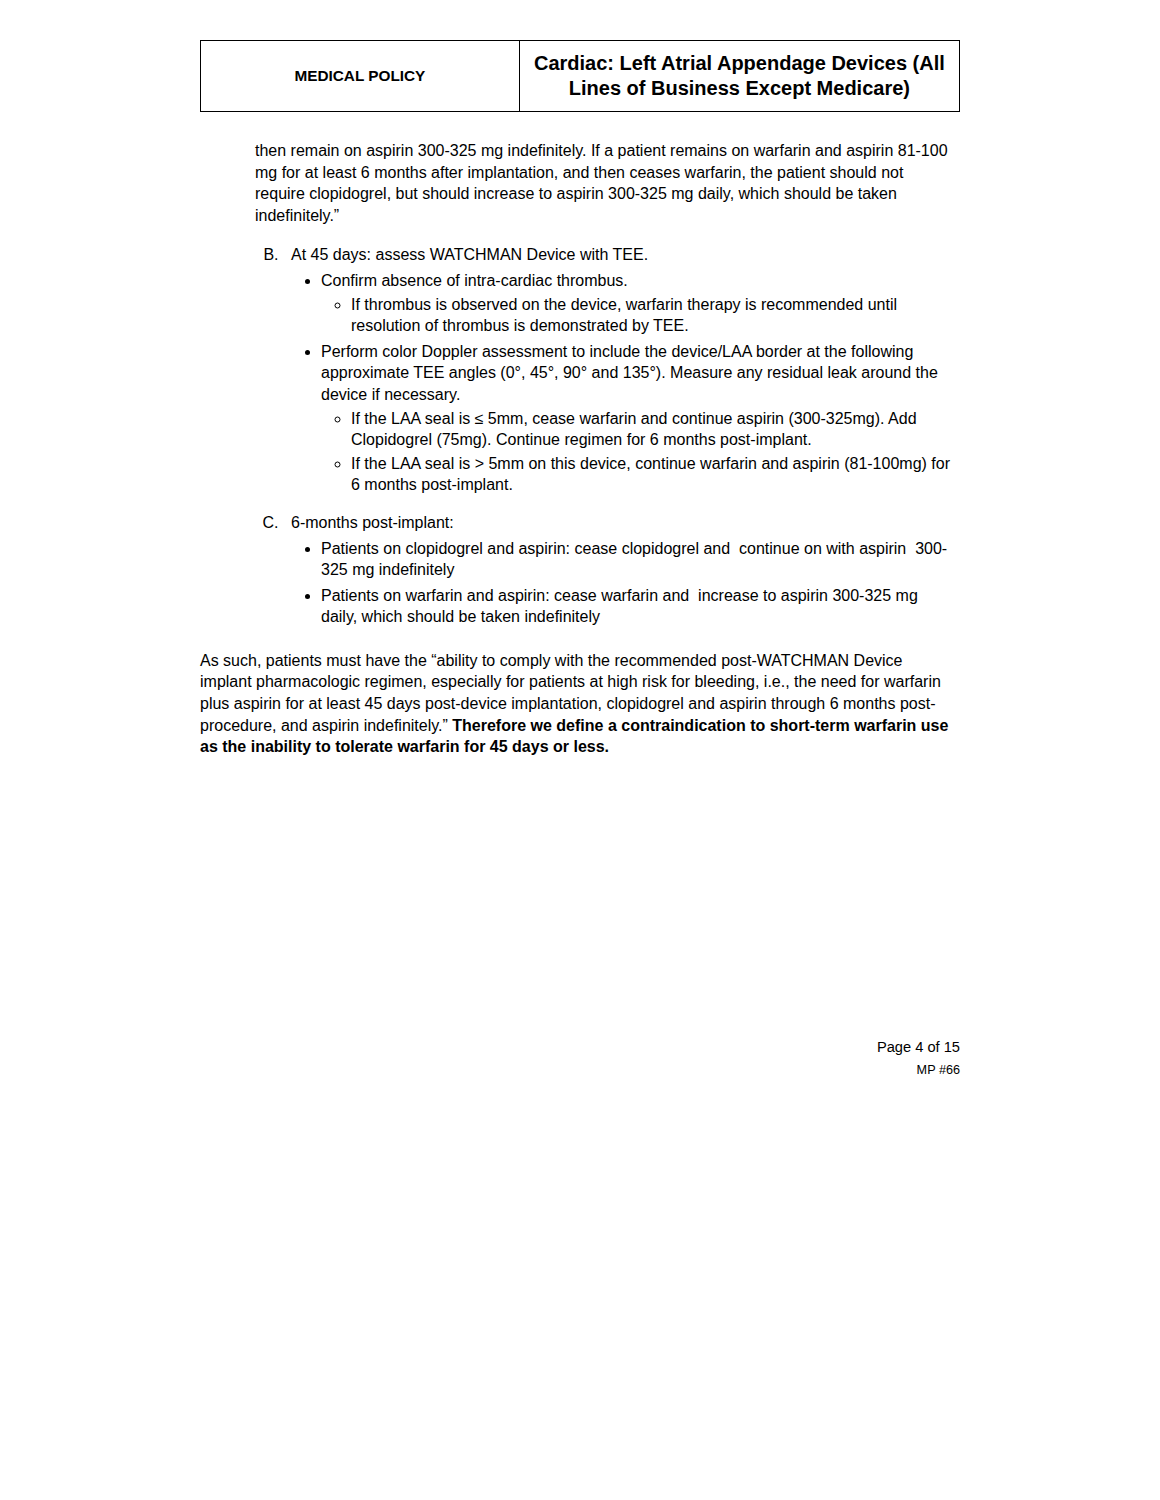| MEDICAL POLICY | Cardiac: Left Atrial Appendage Devices (All Lines of Business Except Medicare) |
then remain on aspirin 300-325 mg indefinitely. If a patient remains on warfarin and aspirin 81-100 mg for at least 6 months after implantation, and then ceases warfarin, the patient should not require clopidogrel, but should increase to aspirin 300-325 mg daily, which should be taken indefinitely.”
At 45 days: assess WATCHMAN Device with TEE.
Confirm absence of intra-cardiac thrombus.
If thrombus is observed on the device, warfarin therapy is recommended until resolution of thrombus is demonstrated by TEE.
Perform color Doppler assessment to include the device/LAA border at the following approximate TEE angles (0°, 45°, 90° and 135°). Measure any residual leak around the device if necessary.
If the LAA seal is ≤ 5mm, cease warfarin and continue aspirin (300-325mg). Add Clopidogrel (75mg). Continue regimen for 6 months post-implant.
If the LAA seal is > 5mm on this device, continue warfarin and aspirin (81-100mg) for 6 months post-implant.
6-months post-implant:
Patients on clopidogrel and aspirin: cease clopidogrel and continue on with aspirin 300-325 mg indefinitely
Patients on warfarin and aspirin: cease warfarin and increase to aspirin 300-325 mg daily, which should be taken indefinitely
As such, patients must have the “ability to comply with the recommended post-WATCHMAN Device implant pharmacologic regimen, especially for patients at high risk for bleeding, i.e., the need for warfarin plus aspirin for at least 45 days post-device implantation, clopidogrel and aspirin through 6 months post-procedure, and aspirin indefinitely.” Therefore we define a contraindication to short-term warfarin use as the inability to tolerate warfarin for 45 days or less.
Page 4 of 15
MP #66